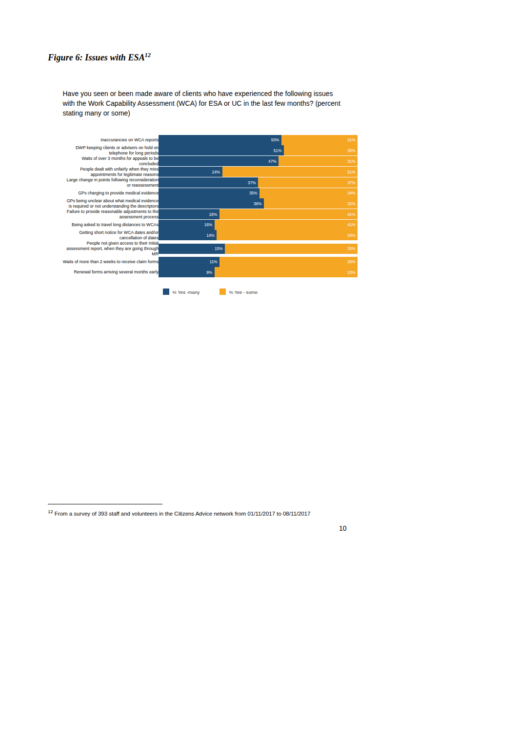Figure 6: Issues with ESA12
Have you seen or been made aware of clients who have experienced the following issues with the Work Capability Assessment (WCA) for ESA or UC in the last few months? (percent stating many or some)
| Inaccurancies on WCA reports | 50% 31% |
| DWP keeping clients or advisers on hold on telephone for long periods | 51% 30% |
| Waits of over 3 months for appeals to be concluded | 47% 31% |
| People dealt with unfairly when they miss appointments for legitimate reasons | 24% 51% |
| Large change in points following reconsideration or reassessment | 37% 37% |
| GPs charging to provide medical evidence | 35% 34% |
| GPs being unclear about what medical evidence is required or not understanding the descriptors | 36% 32% |
| Failure to provide reasonable adjustments to the assessment process | 18% 41% |
| Being asked to travel long distances to WCAs | 16% 41% |
| Getting short notice for WCA dates and/or cancellation of dates | 14% 34% |
| People not given access to their initial assessment report, when they are going through MR | 15% 30% |
| Waits of more than 2 weeks to receive claim forms | 11% 25% |
| Renewal forms arriving several months early | 9% 23% |
% Yes -many % Yes - some
12 From a survey of 393 staff and volunteers in the Citizens Advice network from 01/11/2017 to 08/11/2017
10